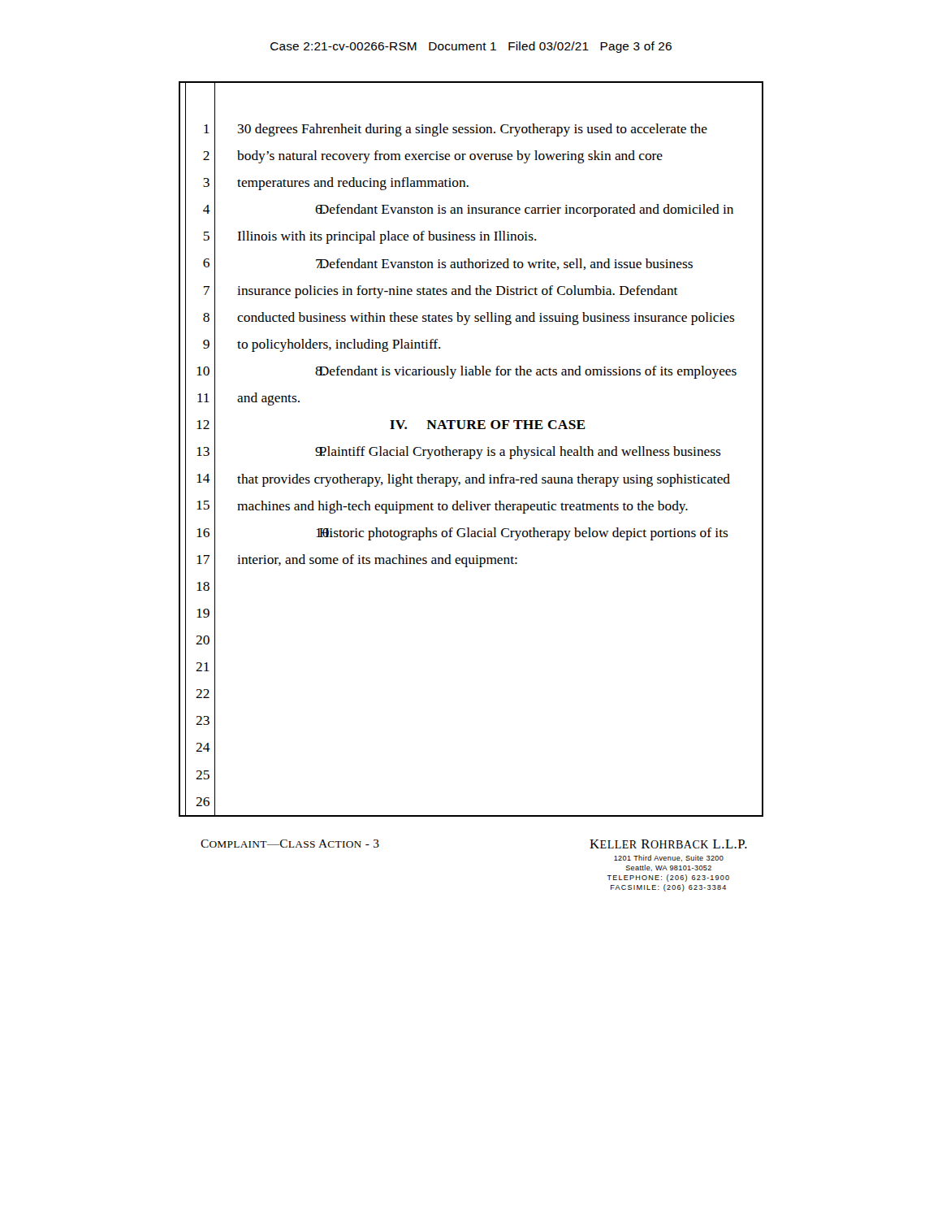Case 2:21-cv-00266-RSM Document 1 Filed 03/02/21 Page 3 of 26
1
2
3
4
5
6
7
8
9
10
11
12
13
14
15
16
17
18
19
20
21
22
23
24
25
26
30 degrees Fahrenheit during a single session. Cryotherapy is used to accelerate the body’s natural recovery from exercise or overuse by lowering skin and core temperatures and reducing inflammation.
6. Defendant Evanston is an insurance carrier incorporated and domiciled in Illinois with its principal place of business in Illinois.
7. Defendant Evanston is authorized to write, sell, and issue business insurance policies in forty-nine states and the District of Columbia. Defendant conducted business within these states by selling and issuing business insurance policies to policyholders, including Plaintiff.
8. Defendant is vicariously liable for the acts and omissions of its employees and agents.
IV. NATURE OF THE CASE
9. Plaintiff Glacial Cryotherapy is a physical health and wellness business that provides cryotherapy, light therapy, and infra-red sauna therapy using sophisticated machines and high-tech equipment to deliver therapeutic treatments to the body.
10. Historic photographs of Glacial Cryotherapy below depict portions of its interior, and some of its machines and equipment:
COMPLAINT—CLASS ACTION - 3
KELLER ROHRBACK L.L.P.
1201 Third Avenue, Suite 3200
Seattle, WA 98101-3052
TELEPHONE: (206) 623-1900
FACSIMILE: (206) 623-3384